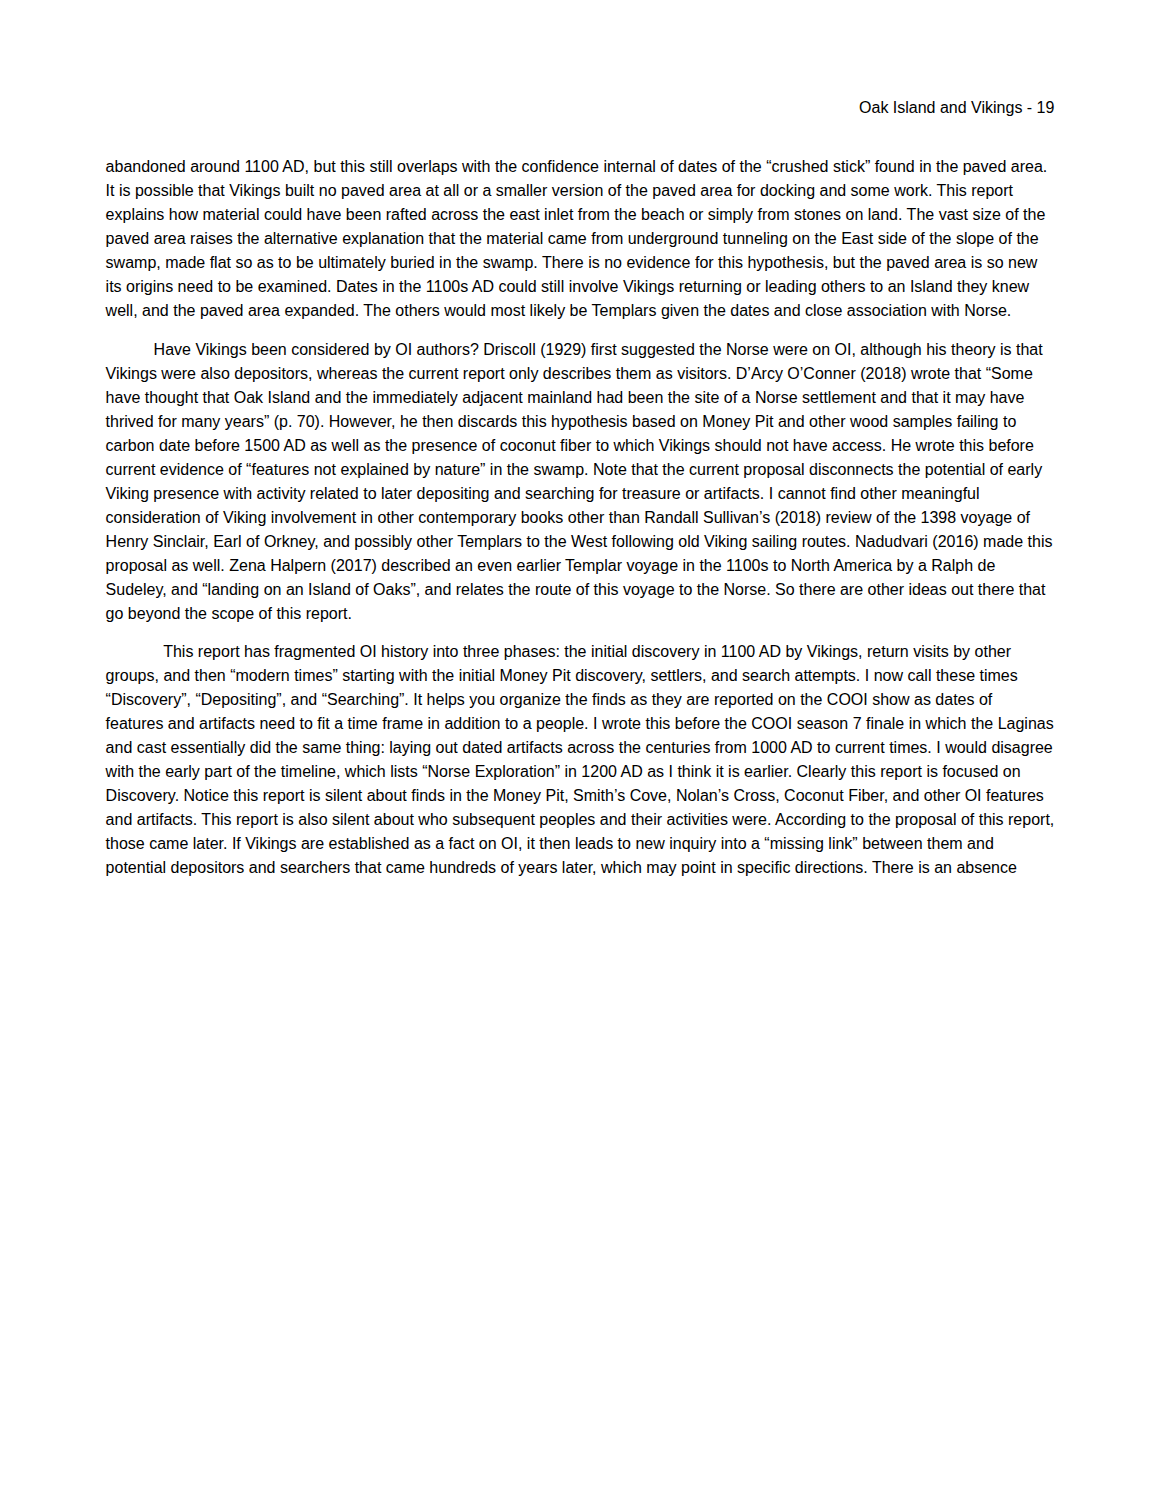Oak Island and Vikings - 19
abandoned around 1100 AD, but this still overlaps with the confidence internal of dates of the “crushed stick” found in the paved area. It is possible that Vikings built no paved area at all or a smaller version of the paved area for docking and some work. This report explains how material could have been rafted across the east inlet from the beach or simply from stones on land. The vast size of the paved area raises the alternative explanation that the material came from underground tunneling on the East side of the slope of the swamp, made flat so as to be ultimately buried in the swamp. There is no evidence for this hypothesis, but the paved area is so new its origins need to be examined. Dates in the 1100s AD could still involve Vikings returning or leading others to an Island they knew well, and the paved area expanded. The others would most likely be Templars given the dates and close association with Norse.
Have Vikings been considered by OI authors? Driscoll (1929) first suggested the Norse were on OI, although his theory is that Vikings were also depositors, whereas the current report only describes them as visitors. D’Arcy O’Conner (2018) wrote that “Some have thought that Oak Island and the immediately adjacent mainland had been the site of a Norse settlement and that it may have thrived for many years” (p. 70). However, he then discards this hypothesis based on Money Pit and other wood samples failing to carbon date before 1500 AD as well as the presence of coconut fiber to which Vikings should not have access. He wrote this before current evidence of “features not explained by nature” in the swamp. Note that the current proposal disconnects the potential of early Viking presence with activity related to later depositing and searching for treasure or artifacts. I cannot find other meaningful consideration of Viking involvement in other contemporary books other than Randall Sullivan’s (2018) review of the 1398 voyage of Henry Sinclair, Earl of Orkney, and possibly other Templars to the West following old Viking sailing routes. Nadudvari (2016) made this proposal as well. Zena Halpern (2017) described an even earlier Templar voyage in the 1100s to North America by a Ralph de Sudeley, and “landing on an Island of Oaks”, and relates the route of this voyage to the Norse. So there are other ideas out there that go beyond the scope of this report.
This report has fragmented OI history into three phases: the initial discovery in 1100 AD by Vikings, return visits by other groups, and then “modern times” starting with the initial Money Pit discovery, settlers, and search attempts. I now call these times “Discovery”, “Depositing”, and “Searching”. It helps you organize the finds as they are reported on the COOI show as dates of features and artifacts need to fit a time frame in addition to a people. I wrote this before the COOI season 7 finale in which the Laginas and cast essentially did the same thing: laying out dated artifacts across the centuries from 1000 AD to current times. I would disagree with the early part of the timeline, which lists “Norse Exploration” in 1200 AD as I think it is earlier. Clearly this report is focused on Discovery. Notice this report is silent about finds in the Money Pit, Smith’s Cove, Nolan’s Cross, Coconut Fiber, and other OI features and artifacts. This report is also silent about who subsequent peoples and their activities were. According to the proposal of this report, those came later. If Vikings are established as a fact on OI, it then leads to new inquiry into a “missing link” between them and potential depositors and searchers that came hundreds of years later, which may point in specific directions. There is an absence